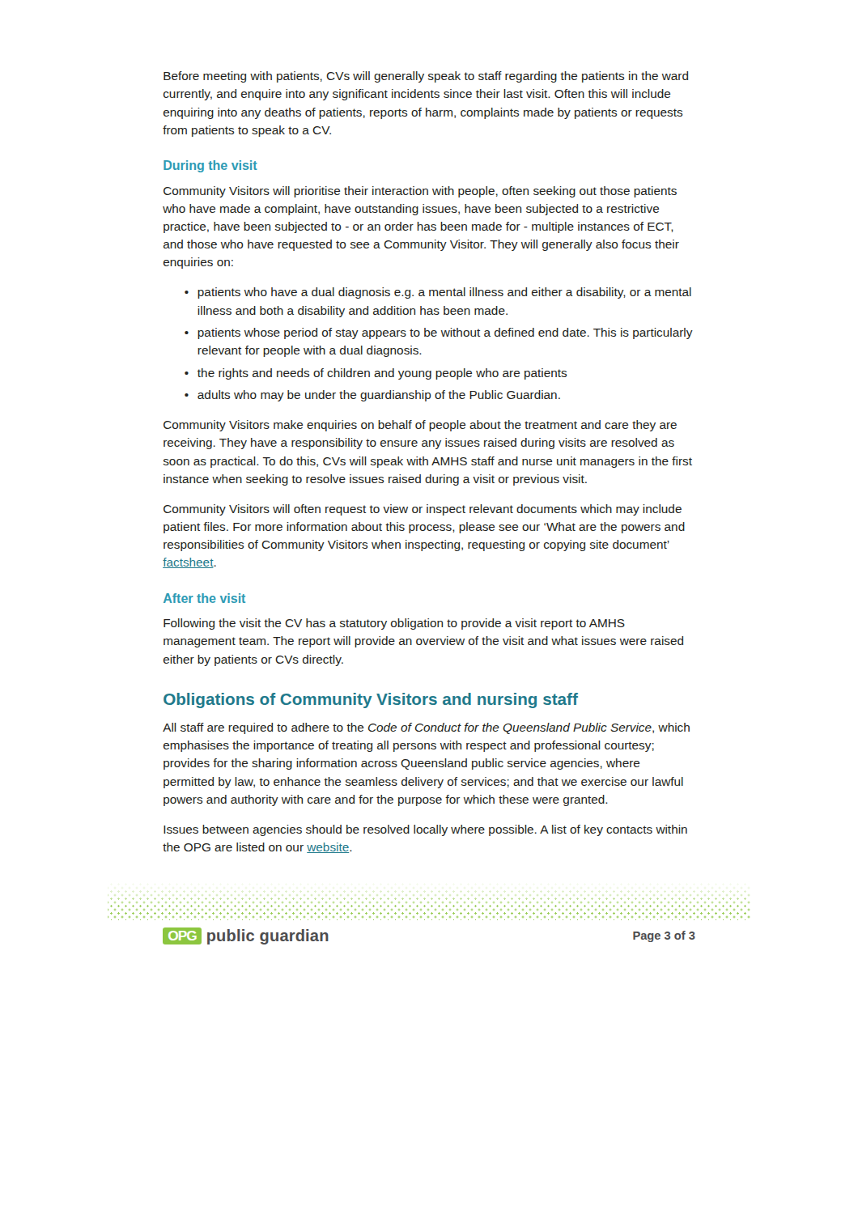Before meeting with patients, CVs will generally speak to staff regarding the patients in the ward currently, and enquire into any significant incidents since their last visit. Often this will include enquiring into any deaths of patients, reports of harm, complaints made by patients or requests from patients to speak to a CV.
During the visit
Community Visitors will prioritise their interaction with people, often seeking out those patients who have made a complaint, have outstanding issues, have been subjected to a restrictive practice, have been subjected to - or an order has been made for - multiple instances of ECT, and those who have requested to see a Community Visitor. They will generally also focus their enquiries on:
patients who have a dual diagnosis e.g. a mental illness and either a disability, or a mental illness and both a disability and addition has been made.
patients whose period of stay appears to be without a defined end date. This is particularly relevant for people with a dual diagnosis.
the rights and needs of children and young people who are patients
adults who may be under the guardianship of the Public Guardian.
Community Visitors make enquiries on behalf of people about the treatment and care they are receiving. They have a responsibility to ensure any issues raised during visits are resolved as soon as practical. To do this, CVs will speak with AMHS staff and nurse unit managers in the first instance when seeking to resolve issues raised during a visit or previous visit.
Community Visitors will often request to view or inspect relevant documents which may include patient files. For more information about this process, please see our ‘What are the powers and responsibilities of Community Visitors when inspecting, requesting or copying site document’ factsheet.
After the visit
Following the visit the CV has a statutory obligation to provide a visit report to AMHS management team. The report will provide an overview of the visit and what issues were raised either by patients or CVs directly.
Obligations of Community Visitors and nursing staff
All staff are required to adhere to the Code of Conduct for the Queensland Public Service, which emphasises the importance of treating all persons with respect and professional courtesy; provides for the sharing information across Queensland public service agencies, where permitted by law, to enhance the seamless delivery of services; and that we exercise our lawful powers and authority with care and for the purpose for which these were granted.
Issues between agencies should be resolved locally where possible. A list of key contacts within the OPG are listed on our website.
OPG public guardian
Page 3 of 3